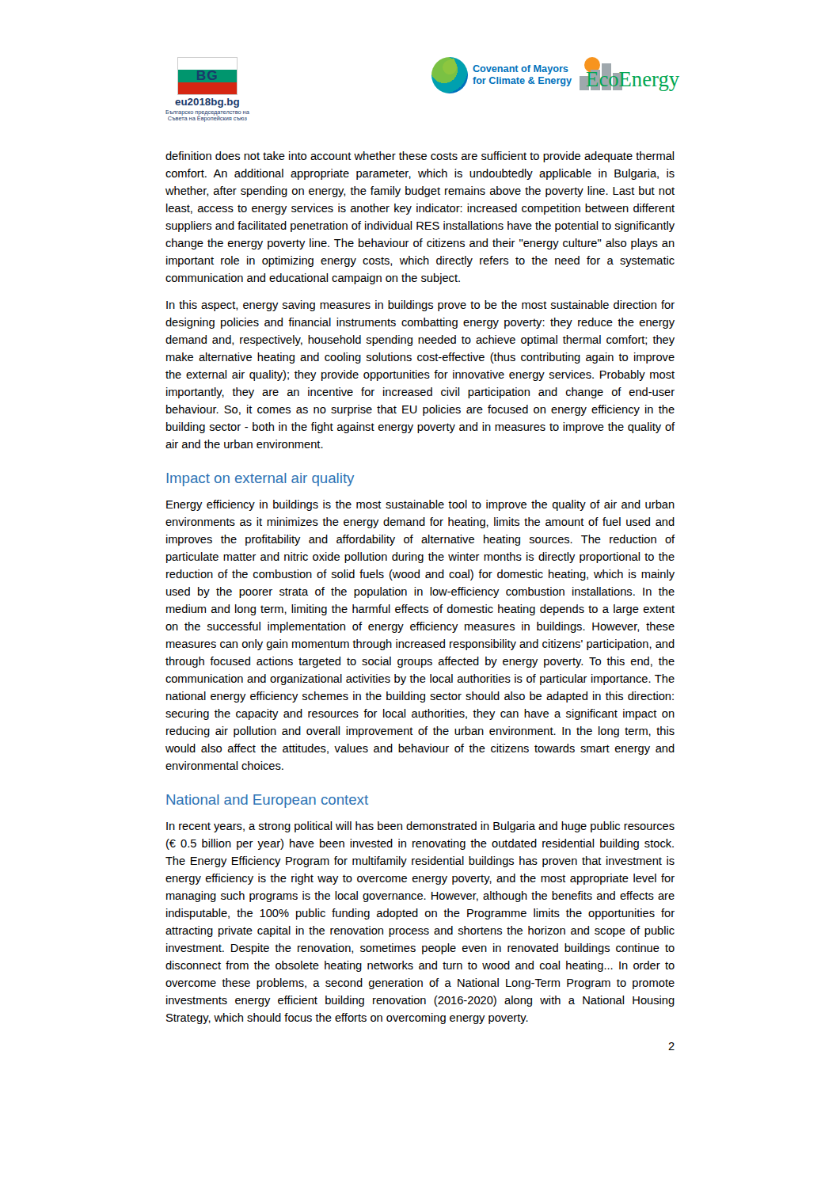BG
eu2018bg.bg
Българско председателство на
Съвета на Европейския съюз
Covenant of Mayors
for Climate & Energy
EcoEnergy
definition does not take into account whether these costs are sufficient to provide adequate thermal comfort. An additional appropriate parameter, which is undoubtedly applicable in Bulgaria, is whether, after spending on energy, the family budget remains above the poverty line. Last but not least, access to energy services is another key indicator: increased competition between different suppliers and facilitated penetration of individual RES installations have the potential to significantly change the energy poverty line. The behaviour of citizens and their "energy culture" also plays an important role in optimizing energy costs, which directly refers to the need for a systematic communication and educational campaign on the subject.
In this aspect, energy saving measures in buildings prove to be the most sustainable direction for designing policies and financial instruments combatting energy poverty: they reduce the energy demand and, respectively, household spending needed to achieve optimal thermal comfort; they make alternative heating and cooling solutions cost-effective (thus contributing again to improve the external air quality); they provide opportunities for innovative energy services. Probably most importantly, they are an incentive for increased civil participation and change of end-user behaviour. So, it comes as no surprise that EU policies are focused on energy efficiency in the building sector - both in the fight against energy poverty and in measures to improve the quality of air and the urban environment.
Impact on external air quality
Energy efficiency in buildings is the most sustainable tool to improve the quality of air and urban environments as it minimizes the energy demand for heating, limits the amount of fuel used and improves the profitability and affordability of alternative heating sources. The reduction of particulate matter and nitric oxide pollution during the winter months is directly proportional to the reduction of the combustion of solid fuels (wood and coal) for domestic heating, which is mainly used by the poorer strata of the population in low-efficiency combustion installations. In the medium and long term, limiting the harmful effects of domestic heating depends to a large extent on the successful implementation of energy efficiency measures in buildings. However, these measures can only gain momentum through increased responsibility and citizens' participation, and through focused actions targeted to social groups affected by energy poverty. To this end, the communication and organizational activities by the local authorities is of particular importance. The national energy efficiency schemes in the building sector should also be adapted in this direction: securing the capacity and resources for local authorities, they can have a significant impact on reducing air pollution and overall improvement of the urban environment. In the long term, this would also affect the attitudes, values and behaviour of the citizens towards smart energy and environmental choices.
National and European context
In recent years, a strong political will has been demonstrated in Bulgaria and huge public resources (€ 0.5 billion per year) have been invested in renovating the outdated residential building stock. The Energy Efficiency Program for multifamily residential buildings has proven that investment is energy efficiency is the right way to overcome energy poverty, and the most appropriate level for managing such programs is the local governance. However, although the benefits and effects are indisputable, the 100% public funding adopted on the Programme limits the opportunities for attracting private capital in the renovation process and shortens the horizon and scope of public investment. Despite the renovation, sometimes people even in renovated buildings continue to disconnect from the obsolete heating networks and turn to wood and coal heating... In order to overcome these problems, a second generation of a National Long-Term Program to promote investments energy efficient building renovation (2016-2020) along with a National Housing Strategy, which should focus the efforts on overcoming energy poverty.
2